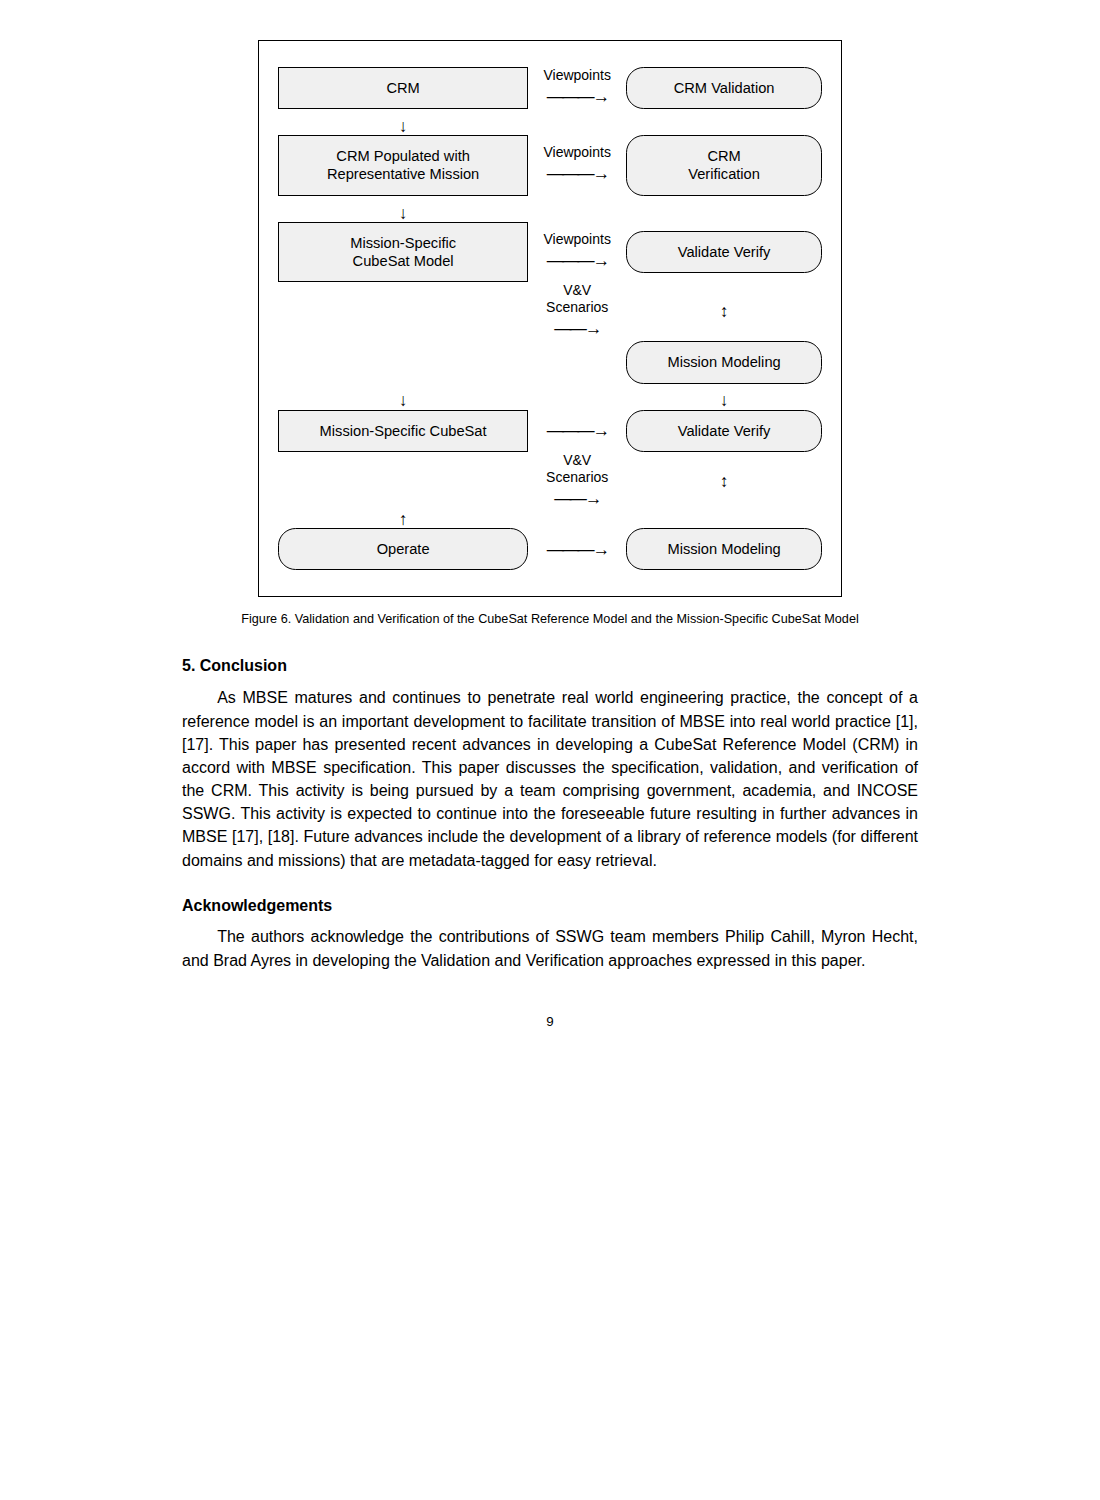| CRM | Viewpoints ———→ | CRM Validation |
| ↓ | | |
| CRM Populated with Representative Mission | Viewpoints ———→ | CRM Verification |
| ↓ | | |
| Mission-Specific CubeSat Model | Viewpoints ———→ | Validate Verify |
| | V&V Scenarios ——→ | ↕ |
| | | Mission Modeling |
| ↓ | | ↓ |
| Mission-Specific CubeSat | ———→ | Validate Verify |
| | V&V Scenarios ——→ | ↕ |
| ↑ | | |
| Operate | ———→ | Mission Modeling |
Figure 6. Validation and Verification of the CubeSat Reference Model and the Mission-Specific CubeSat Model
5. Conclusion
As MBSE matures and continues to penetrate real world engineering practice, the concept of a reference model is an important development to facilitate transition of MBSE into real world practice [1], [17]. This paper has presented recent advances in developing a CubeSat Reference Model (CRM) in accord with MBSE specification. This paper discusses the specification, validation, and verification of the CRM. This activity is being pursued by a team comprising government, academia, and INCOSE SSWG. This activity is expected to continue into the foreseeable future resulting in further advances in MBSE [17], [18]. Future advances include the development of a library of reference models (for different domains and missions) that are metadata-tagged for easy retrieval.
Acknowledgements
The authors acknowledge the contributions of SSWG team members Philip Cahill, Myron Hecht, and Brad Ayres in developing the Validation and Verification approaches expressed in this paper.
9